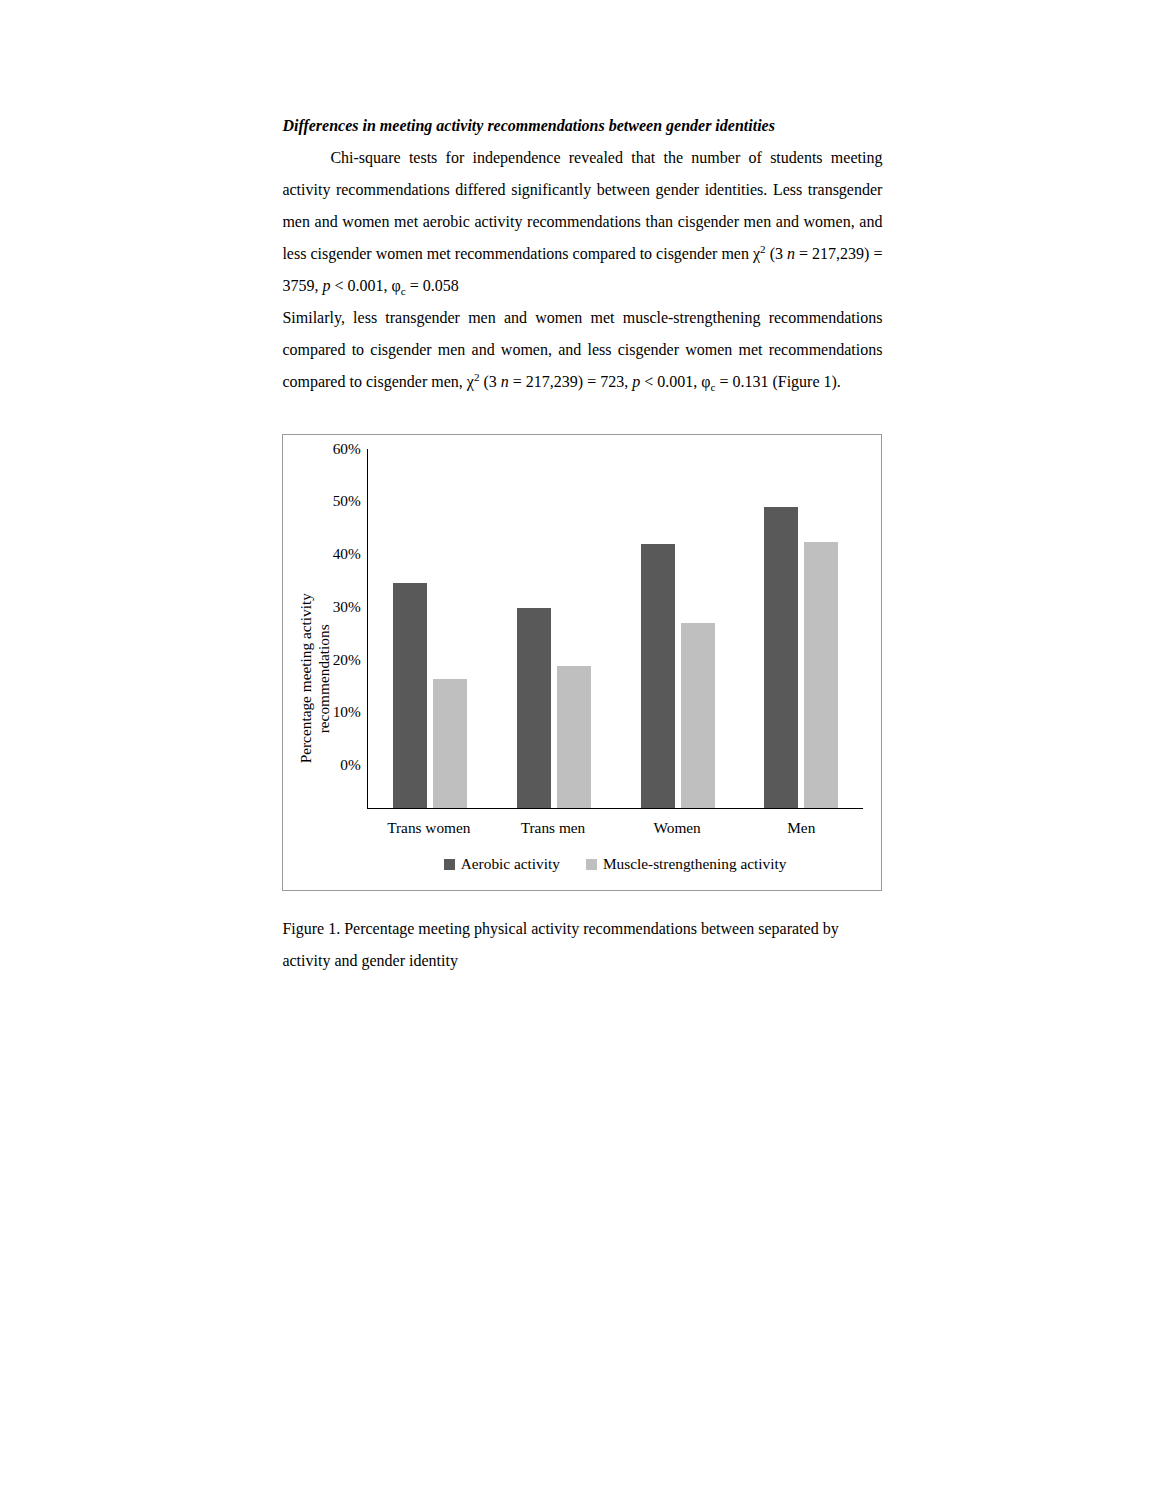Differences in meeting activity recommendations between gender identities
Chi-square tests for independence revealed that the number of students meeting activity recommendations differed significantly between gender identities. Less transgender men and women met aerobic activity recommendations than cisgender men and women, and less cisgender women met recommendations compared to cisgender men χ2 (3 n = 217,239) = 3759, p < 0.001, φc = 0.058
Similarly, less transgender men and women met muscle-strengthening recommendations compared to cisgender men and women, and less cisgender women met recommendations compared to cisgender men, χ2 (3 n = 217,239) = 723, p < 0.001, φc = 0.131 (Figure 1).
Percentage meeting activity
recommendations
60% 50% 40% 30% 20% 10% 0%
Trans women Trans men Women Men
Aerobic activity
Muscle-strengthening activity
Figure 1. Percentage meeting physical activity recommendations between separated by activity and gender identity